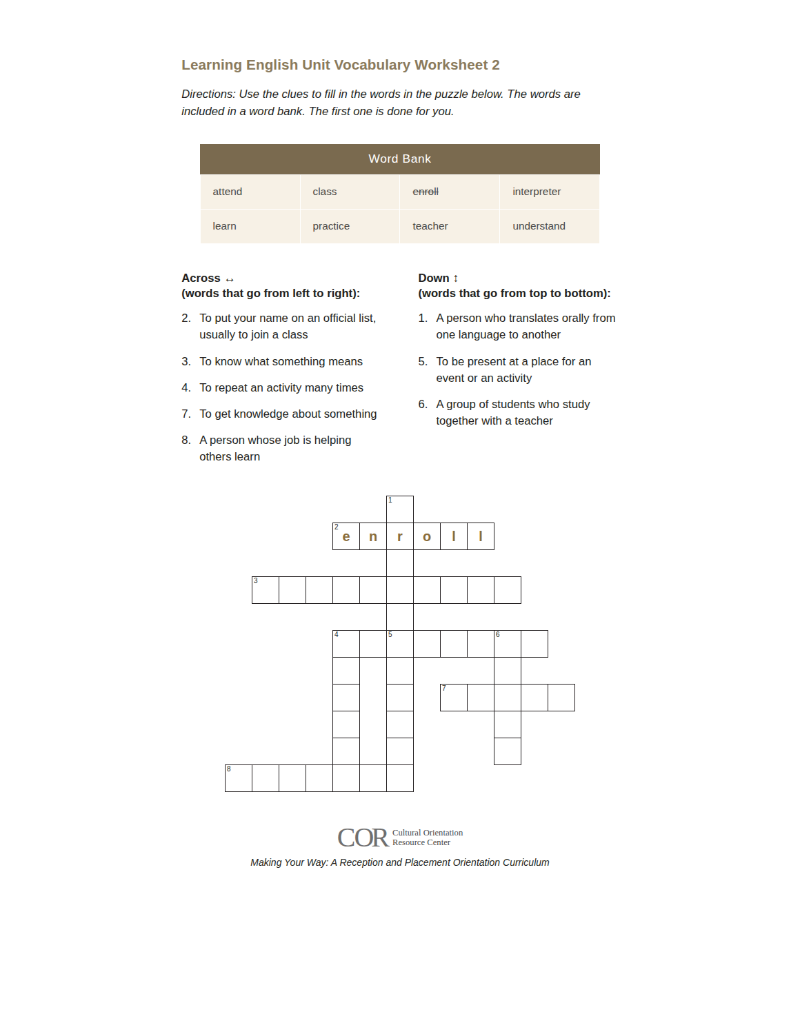Learning English Unit Vocabulary Worksheet 2
Directions: Use the clues to fill in the words in the puzzle below. The words are included in a word bank. The first one is done for you.
Word Bank
| attend | class | enroll | interpreter |
| learn | practice | teacher | understand |
Across ↔
(words that go from left to right):
2. To put your name on an official list, usually to join a class
3. To know what something means
4. To repeat an activity many times
7. To get knowledge about something
8. A person whose job is helping others learn
Down ↕
(words that go from top to bottom):
1. A person who translates orally from one language to another
5. To be present at a place for an event or an activity
6. A group of students who study together with a teacher
| | | | | | | 1 | | | | | | |
| | | | | 2 e | n | r | o | l | l | | | |
| | 3 | | | | | | | | | | | |
| | | | | 4 | | 5 | | | | 6 | | |
| | | | | | | | | 7 | | | | |
| 8 | | | | | | | | | | | | |
COR Cultural Orientation
Resource Center
Making Your Way: A Reception and Placement Orientation Curriculum